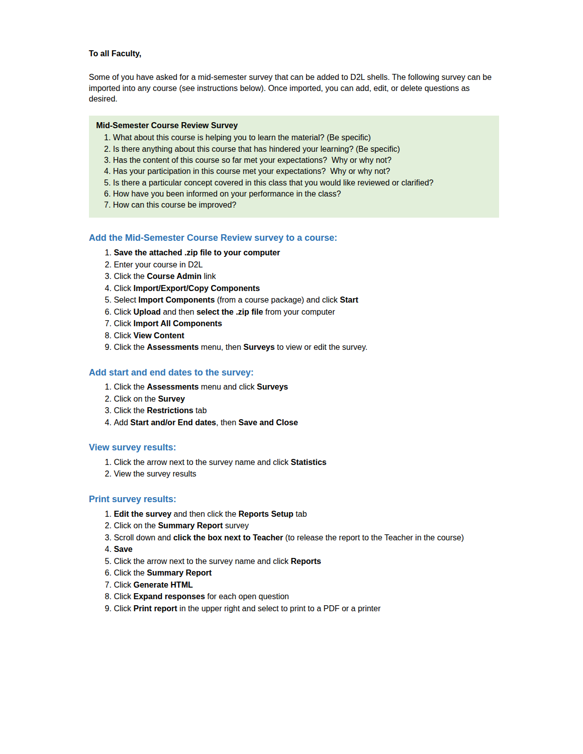To all Faculty,
Some of you have asked for a mid-semester survey that can be added to D2L shells. The following survey can be imported into any course (see instructions below). Once imported, you can add, edit, or delete questions as desired.
Mid-Semester Course Review Survey
What about this course is helping you to learn the material? (Be specific)
Is there anything about this course that has hindered your learning? (Be specific)
Has the content of this course so far met your expectations? Why or why not?
Has your participation in this course met your expectations? Why or why not?
Is there a particular concept covered in this class that you would like reviewed or clarified?
How have you been informed on your performance in the class?
How can this course be improved?
Add the Mid-Semester Course Review survey to a course:
Save the attached .zip file to your computer
Enter your course in D2L
Click the Course Admin link
Click Import/Export/Copy Components
Select Import Components (from a course package) and click Start
Click Upload and then select the .zip file from your computer
Click Import All Components
Click View Content
Click the Assessments menu, then Surveys to view or edit the survey.
Add start and end dates to the survey:
Click the Assessments menu and click Surveys
Click on the Survey
Click the Restrictions tab
Add Start and/or End dates, then Save and Close
View survey results:
Click the arrow next to the survey name and click Statistics
View the survey results
Print survey results:
Edit the survey and then click the Reports Setup tab
Click on the Summary Report survey
Scroll down and click the box next to Teacher (to release the report to the Teacher in the course)
Save
Click the arrow next to the survey name and click Reports
Click the Summary Report
Click Generate HTML
Click Expand responses for each open question
Click Print report in the upper right and select to print to a PDF or a printer